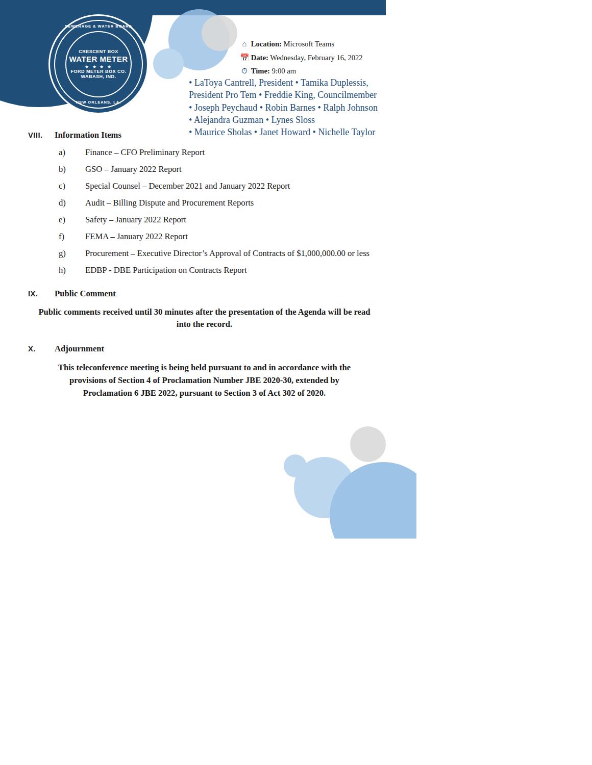SEWERAGE & WATER BOARD
NEW ORLEANS, LA.
CRESCENT BOX
WATER METER
★ ★ ★ ★
FORD METER BOX CO. WABASH, IND.
⌂ Location: Microsoft Teams
📅 Date: Wednesday, February 16, 2022
⏱ Time: 9:00 am
• LaToya Cantrell, President • Tamika Duplessis, President Pro Tem • Freddie King, Councilmember
• Joseph Peychaud • Robin Barnes • Ralph Johnson
• Alejandra Guzman • Lynes Sloss
• Maurice Sholas • Janet Howard • Nichelle Taylor
VIII. Information Items
a) Finance – CFO Preliminary Report
b) GSO – January 2022 Report
c) Special Counsel – December 2021 and January 2022 Report
d) Audit – Billing Dispute and Procurement Reports
e) Safety – January 2022 Report
f) FEMA – January 2022 Report
g) Procurement – Executive Director’s Approval of Contracts of $1,000,000.00 or less
h) EDBP - DBE Participation on Contracts Report
IX. Public Comment
Public comments received until 30 minutes after the presentation of the Agenda will be read into the record.
X. Adjournment
This teleconference meeting is being held pursuant to and in accordance with the provisions of Section 4 of Proclamation Number JBE 2020-30, extended by Proclamation 6 JBE 2022, pursuant to Section 3 of Act 302 of 2020.